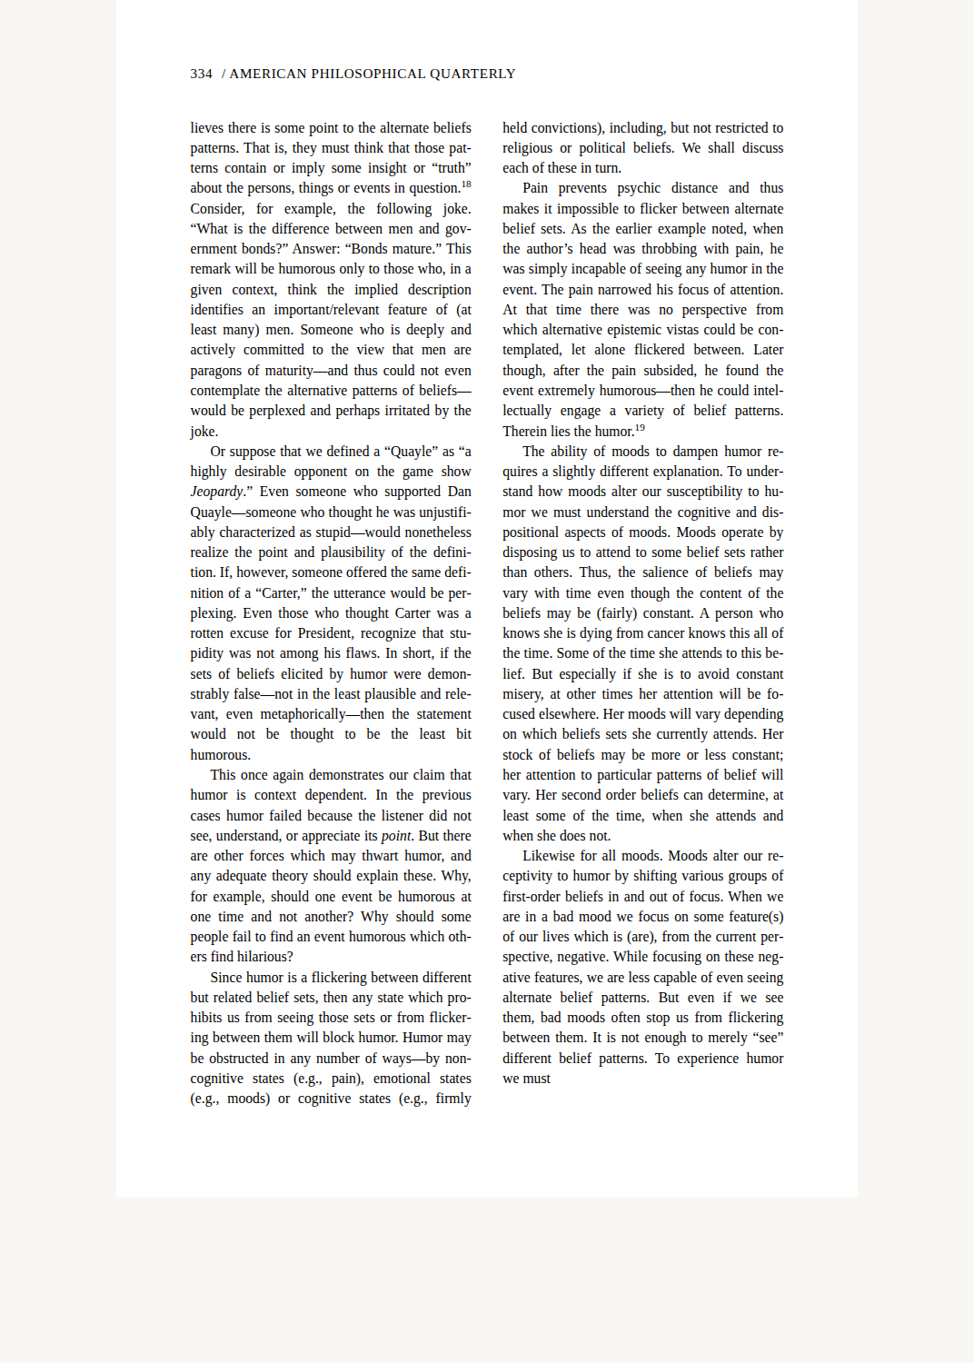334 / American Philosophical Quarterly
lieves there is some point to the alternate beliefs patterns. That is, they must think that those patterns contain or imply some insight or “truth” about the persons, things or events in question.18 Consider, for example, the following joke. “What is the difference between men and government bonds?” Answer: “Bonds mature.” This remark will be humorous only to those who, in a given context, think the implied description identifies an important/relevant feature of (at least many) men. Someone who is deeply and actively committed to the view that men are paragons of maturity—and thus could not even contemplate the alternative patterns of beliefs—would be perplexed and perhaps irritated by the joke.
Or suppose that we defined a “Quayle” as “a highly desirable opponent on the game show Jeopardy.” Even someone who supported Dan Quayle—someone who thought he was unjustifiably characterized as stupid—would nonetheless realize the point and plausibility of the definition. If, however, someone offered the same definition of a “Carter,” the utterance would be perplexing. Even those who thought Carter was a rotten excuse for President, recognize that stupidity was not among his flaws. In short, if the sets of beliefs elicited by humor were demonstrably false—not in the least plausible and relevant, even metaphorically—then the statement would not be thought to be the least bit humorous.
This once again demonstrates our claim that humor is context dependent. In the previous cases humor failed because the listener did not see, understand, or appreciate its point. But there are other forces which may thwart humor, and any adequate theory should explain these. Why, for example, should one event be humorous at one time and not another? Why should some people fail to find an event humorous which others find hilarious?
Since humor is a flickering between different but related belief sets, then any state which prohibits us from seeing those sets or from flickering between them will block humor. Humor may be obstructed in any number of ways—by non-cognitive states (e.g., pain), emotional states (e.g., moods) or cognitive states (e.g., firmly held convictions), including, but not restricted to religious or political beliefs. We shall discuss each of these in turn.
Pain prevents psychic distance and thus makes it impossible to flicker between alternate belief sets. As the earlier example noted, when the author’s head was throbbing with pain, he was simply incapable of seeing any humor in the event. The pain narrowed his focus of attention. At that time there was no perspective from which alternative epistemic vistas could be contemplated, let alone flickered between. Later though, after the pain subsided, he found the event extremely humorous—then he could intellectually engage a variety of belief patterns. Therein lies the humor.19
The ability of moods to dampen humor requires a slightly different explanation. To understand how moods alter our susceptibility to humor we must understand the cognitive and dispositional aspects of moods. Moods operate by disposing us to attend to some belief sets rather than others. Thus, the salience of beliefs may vary with time even though the content of the beliefs may be (fairly) constant. A person who knows she is dying from cancer knows this all of the time. Some of the time she attends to this belief. But especially if she is to avoid constant misery, at other times her attention will be focused elsewhere. Her moods will vary depending on which beliefs sets she currently attends. Her stock of beliefs may be more or less constant; her attention to particular patterns of belief will vary. Her second order beliefs can determine, at least some of the time, when she attends and when she does not.
Likewise for all moods. Moods alter our receptivity to humor by shifting various groups of first-order beliefs in and out of focus. When we are in a bad mood we focus on some feature(s) of our lives which is (are), from the current perspective, negative. While focusing on these negative features, we are less capable of even seeing alternate belief patterns. But even if we see them, bad moods often stop us from flickering between them. It is not enough to merely “see” different belief patterns. To experience humor we must